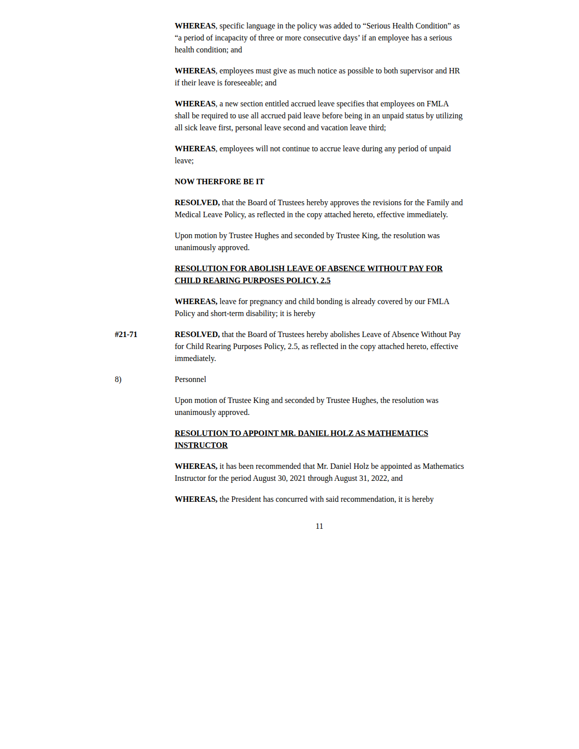WHEREAS, specific language in the policy was added to “Serious Health Condition” as “a period of incapacity of three or more consecutive days’ if an employee has a serious health condition; and
WHEREAS, employees must give as much notice as possible to both supervisor and HR if their leave is foreseeable; and
WHEREAS, a new section entitled accrued leave specifies that employees on FMLA shall be required to use all accrued paid leave before being in an unpaid status by utilizing all sick leave first, personal leave second and vacation leave third;
WHEREAS, employees will not continue to accrue leave during any period of unpaid leave;
NOW THERFORE BE IT
RESOLVED, that the Board of Trustees hereby approves the revisions for the Family and Medical Leave Policy, as reflected in the copy attached hereto, effective immediately.
Upon motion by Trustee Hughes and seconded by Trustee King, the resolution was unanimously approved.
RESOLUTION FOR ABOLISH LEAVE OF ABSENCE WITHOUT PAY FOR CHILD REARING PURPOSES POLICY, 2.5
WHEREAS, leave for pregnancy and child bonding is already covered by our FMLA Policy and short-term disability; it is hereby
#21-71
RESOLVED, that the Board of Trustees hereby abolishes Leave of Absence Without Pay for Child Rearing Purposes Policy, 2.5, as reflected in the copy attached hereto, effective immediately.
8)
Personnel
Upon motion of Trustee King and seconded by Trustee Hughes, the resolution was unanimously approved.
RESOLUTION TO APPOINT MR. DANIEL HOLZ AS MATHEMATICS INSTRUCTOR
WHEREAS, it has been recommended that Mr. Daniel Holz be appointed as Mathematics Instructor for the period August 30, 2021 through August 31, 2022, and
WHEREAS, the President has concurred with said recommendation, it is hereby
11